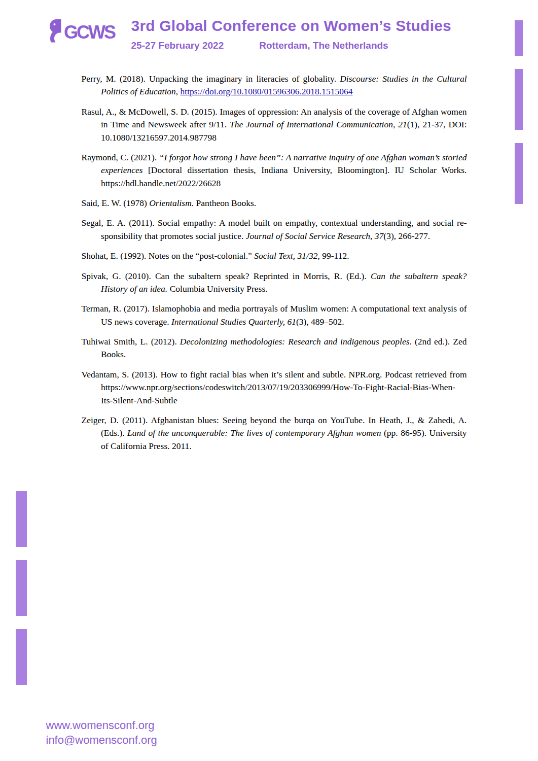GCWS
3rd Global Conference on Women’s Studies
25-27 February 2022 Rotterdam, The Netherlands
Perry, M. (2018). Unpacking the imaginary in literacies of globality. Discourse: Studies in the Cultural Politics of Education, https://doi.org/10.1080/01596306.2018.1515064
Rasul, A., & McDowell, S. D. (2015). Images of oppression: An analysis of the coverage of Afghan women in Time and Newsweek after 9/11. The Journal of International Communication, 21(1), 21-37, DOI: 10.1080/13216597.2014.987798
Raymond, C. (2021). “I forgot how strong I have been”: A narrative inquiry of one Afghan woman’s storied experiences [Doctoral dissertation thesis, Indiana University, Bloomington]. IU Scholar Works. https://hdl.handle.net/2022/26628
Said, E. W. (1978) Orientalism. Pantheon Books.
Segal, E. A. (2011). Social empathy: A model built on empathy, contextual understanding, and social responsibility that promotes social justice. Journal of Social Service Research, 37(3), 266-277.
Shohat, E. (1992). Notes on the “post-colonial.” Social Text, 31/32, 99-112.
Spivak, G. (2010). Can the subaltern speak? Reprinted in Morris, R. (Ed.). Can the subaltern speak? History of an idea. Columbia University Press.
Terman, R. (2017). Islamophobia and media portrayals of Muslim women: A computational text analysis of US news coverage. International Studies Quarterly, 61(3), 489–502.
Tuhiwai Smith, L. (2012). Decolonizing methodologies: Research and indigenous peoples. (2nd ed.). Zed Books.
Vedantam, S. (2013). How to fight racial bias when it’s silent and subtle. NPR.org. Podcast retrieved from https://www.npr.org/sections/codeswitch/2013/07/19/203306999/How-To-Fight-Racial-Bias-When-Its-Silent-And-Subtle
Zeiger, D. (2011). Afghanistan blues: Seeing beyond the burqa on YouTube. In Heath, J., & Zahedi, A. (Eds.). Land of the unconquerable: The lives of contemporary Afghan women (pp. 86-95). University of California Press. 2011.
www.womensconf.org
info@womensconf.org